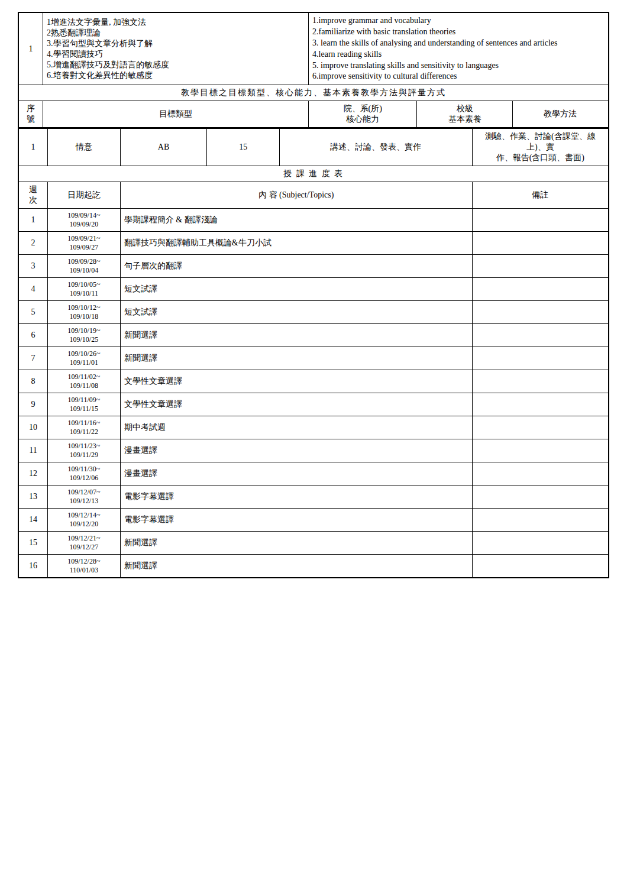| 1 | 1增進法文字彙量, 加強文法 2熟悉翻譯理論 3.學習句型與文章分析與了解 4.學習閱讀技巧 5.增進翻譯技巧及對語言的敏感度 6.培養對文化差異性的敏感度 | 1.improve grammar and vocabulary 2.familiarize with basic translation theories 3. learn the skills of analysing and understanding of sentences and articles 4.learn reading skills 5. improve translating skills and sensitivity to languages 6.improve sensitivity to cultural differences |
| 教學目標之目標類型、核心能力、基本素養教學方法與評量方式 |
| 序 號 | 目標類型 | 院、系(所) 核心能力 | 校級 基本素養 | 教學方法 |
| 1 | 情意 | AB | 15 | 講述、討論、發表、實作 | 測驗、作業、討論(含課堂、線上)、實 作、報告(含口頭、書面) |
| 授 課 進 度 表 |
| 週 次 | 日期起訖 | 內 容 (Subject/Topics) | 備註 |
| 1 | 109/09/14~ 109/09/20 | 學期課程簡介 & 翻譯淺論 | |
| 2 | 109/09/21~ 109/09/27 | 翻譯技巧與翻譯輔助工具概論&牛刀小試 | |
| 3 | 109/09/28~ 109/10/04 | 句子層次的翻譯 | |
| 4 | 109/10/05~ 109/10/11 | 短文試譯 | |
| 5 | 109/10/12~ 109/10/18 | 短文試譯 | |
| 6 | 109/10/19~ 109/10/25 | 新聞選譯 | |
| 7 | 109/10/26~ 109/11/01 | 新聞選譯 | |
| 8 | 109/11/02~ 109/11/08 | 文學性文章選譯 | |
| 9 | 109/11/09~ 109/11/15 | 文學性文章選譯 | |
| 10 | 109/11/16~ 109/11/22 | 期中考試週 | |
| 11 | 109/11/23~ 109/11/29 | 漫畫選譯 | |
| 12 | 109/11/30~ 109/12/06 | 漫畫選譯 | |
| 13 | 109/12/07~ 109/12/13 | 電影字幕選譯 | |
| 14 | 109/12/14~ 109/12/20 | 電影字幕選譯 | |
| 15 | 109/12/21~ 109/12/27 | 新聞選譯 | |
| 16 | 109/12/28~ 110/01/03 | 新聞選譯 | |